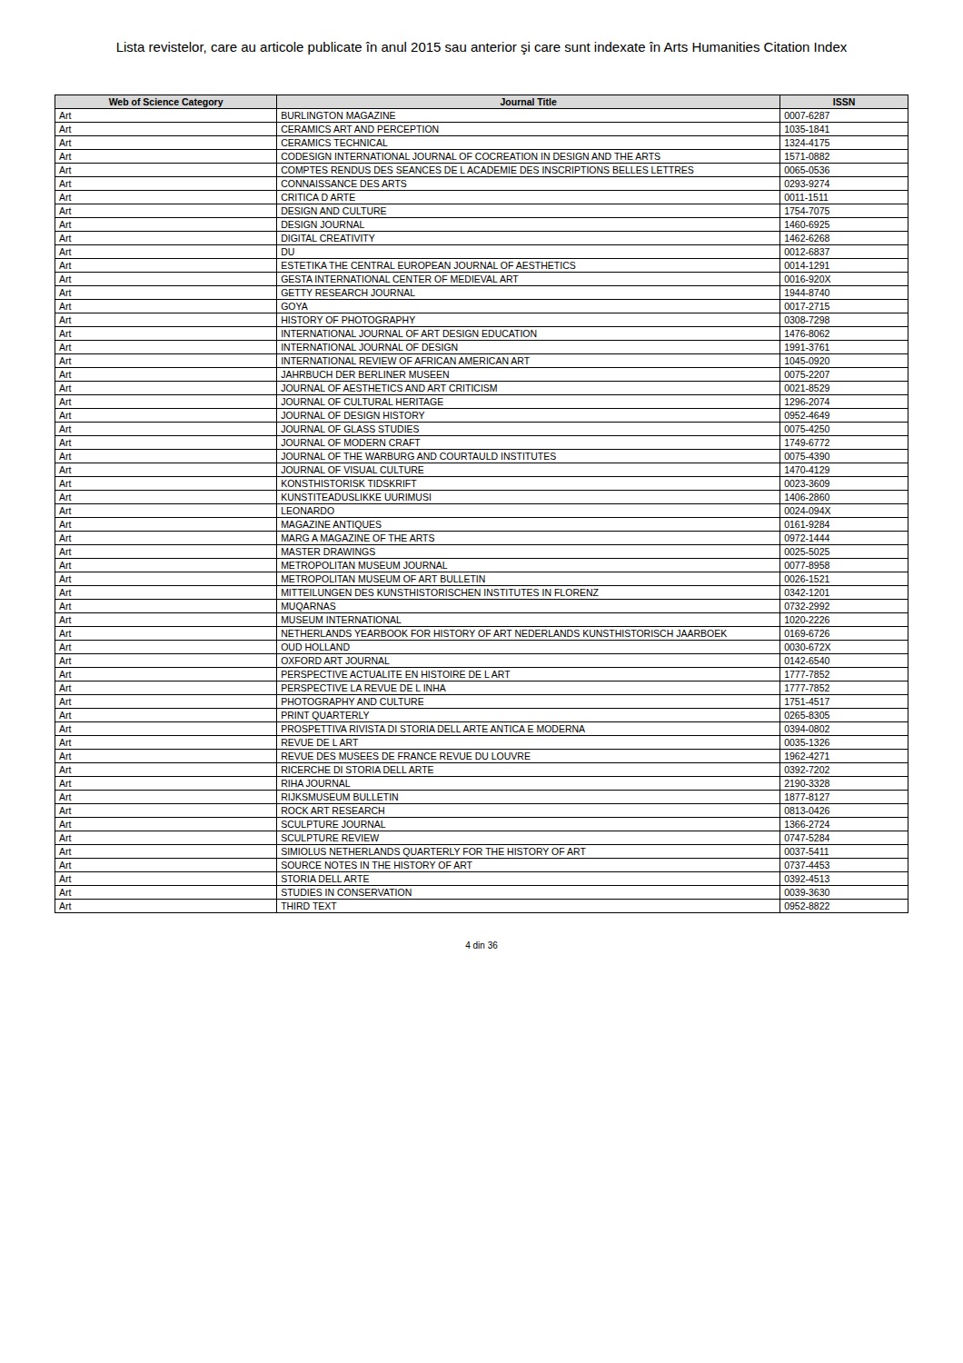Lista revistelor, care au articole publicate în anul 2015 sau anterior şi care sunt indexate în Arts Humanities Citation Index
| Web of Science Category | Journal Title | ISSN |
| --- | --- | --- |
| Art | BURLINGTON MAGAZINE | 0007-6287 |
| Art | CERAMICS ART AND PERCEPTION | 1035-1841 |
| Art | CERAMICS TECHNICAL | 1324-4175 |
| Art | CODESIGN INTERNATIONAL JOURNAL OF COCREATION IN DESIGN AND THE ARTS | 1571-0882 |
| Art | COMPTES RENDUS DES SEANCES DE L ACADEMIE DES INSCRIPTIONS BELLES LETTRES | 0065-0536 |
| Art | CONNAISSANCE DES ARTS | 0293-9274 |
| Art | CRITICA D ARTE | 0011-1511 |
| Art | DESIGN AND CULTURE | 1754-7075 |
| Art | DESIGN JOURNAL | 1460-6925 |
| Art | DIGITAL CREATIVITY | 1462-6268 |
| Art | DU | 0012-6837 |
| Art | ESTETIKA THE CENTRAL EUROPEAN JOURNAL OF AESTHETICS | 0014-1291 |
| Art | GESTA INTERNATIONAL CENTER OF MEDIEVAL ART | 0016-920X |
| Art | GETTY RESEARCH JOURNAL | 1944-8740 |
| Art | GOYA | 0017-2715 |
| Art | HISTORY OF PHOTOGRAPHY | 0308-7298 |
| Art | INTERNATIONAL JOURNAL OF ART DESIGN EDUCATION | 1476-8062 |
| Art | INTERNATIONAL JOURNAL OF DESIGN | 1991-3761 |
| Art | INTERNATIONAL REVIEW OF AFRICAN AMERICAN ART | 1045-0920 |
| Art | JAHRBUCH DER BERLINER MUSEEN | 0075-2207 |
| Art | JOURNAL OF AESTHETICS AND ART CRITICISM | 0021-8529 |
| Art | JOURNAL OF CULTURAL HERITAGE | 1296-2074 |
| Art | JOURNAL OF DESIGN HISTORY | 0952-4649 |
| Art | JOURNAL OF GLASS STUDIES | 0075-4250 |
| Art | JOURNAL OF MODERN CRAFT | 1749-6772 |
| Art | JOURNAL OF THE WARBURG AND COURTAULD INSTITUTES | 0075-4390 |
| Art | JOURNAL OF VISUAL CULTURE | 1470-4129 |
| Art | KONSTHISTORISK TIDSKRIFT | 0023-3609 |
| Art | KUNSTITEADUSLIKKE UURIMUSI | 1406-2860 |
| Art | LEONARDO | 0024-094X |
| Art | MAGAZINE ANTIQUES | 0161-9284 |
| Art | MARG A MAGAZINE OF THE ARTS | 0972-1444 |
| Art | MASTER DRAWINGS | 0025-5025 |
| Art | METROPOLITAN MUSEUM JOURNAL | 0077-8958 |
| Art | METROPOLITAN MUSEUM OF ART BULLETIN | 0026-1521 |
| Art | MITTEILUNGEN DES KUNSTHISTORISCHEN INSTITUTES IN FLORENZ | 0342-1201 |
| Art | MUQARNAS | 0732-2992 |
| Art | MUSEUM INTERNATIONAL | 1020-2226 |
| Art | NETHERLANDS YEARBOOK FOR HISTORY OF ART NEDERLANDS KUNSTHISTORISCH JAARBOEK | 0169-6726 |
| Art | OUD HOLLAND | 0030-672X |
| Art | OXFORD ART JOURNAL | 0142-6540 |
| Art | PERSPECTIVE ACTUALITE EN HISTOIRE DE L ART | 1777-7852 |
| Art | PERSPECTIVE LA REVUE DE L INHA | 1777-7852 |
| Art | PHOTOGRAPHY AND CULTURE | 1751-4517 |
| Art | PRINT QUARTERLY | 0265-8305 |
| Art | PROSPETTIVA RIVISTA DI STORIA DELL ARTE ANTICA E MODERNA | 0394-0802 |
| Art | REVUE DE L ART | 0035-1326 |
| Art | REVUE DES MUSEES DE FRANCE REVUE DU LOUVRE | 1962-4271 |
| Art | RICERCHE DI STORIA DELL ARTE | 0392-7202 |
| Art | RIHA JOURNAL | 2190-3328 |
| Art | RIJKSMUSEUM BULLETIN | 1877-8127 |
| Art | ROCK ART RESEARCH | 0813-0426 |
| Art | SCULPTURE JOURNAL | 1366-2724 |
| Art | SCULPTURE REVIEW | 0747-5284 |
| Art | SIMIOLUS NETHERLANDS QUARTERLY FOR THE HISTORY OF ART | 0037-5411 |
| Art | SOURCE NOTES IN THE HISTORY OF ART | 0737-4453 |
| Art | STORIA DELL ARTE | 0392-4513 |
| Art | STUDIES IN CONSERVATION | 0039-3630 |
| Art | THIRD TEXT | 0952-8822 |
4 din 36